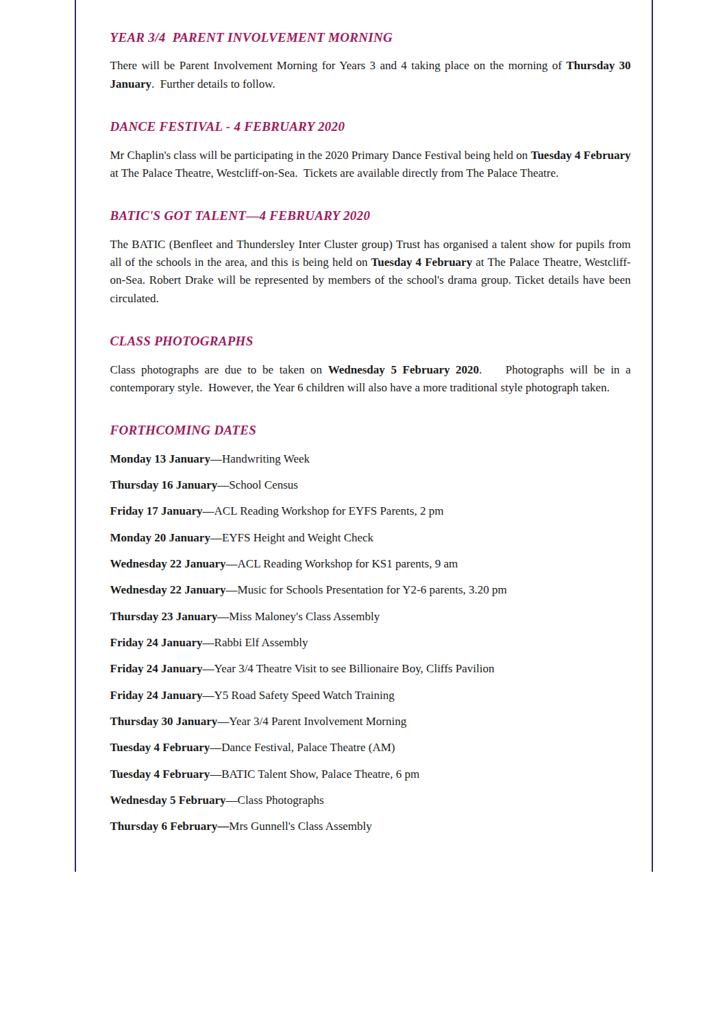YEAR 3/4 PARENT INVOLVEMENT MORNING
There will be Parent Involvement Morning for Years 3 and 4 taking place on the morning of Thursday 30 January. Further details to follow.
DANCE FESTIVAL - 4 FEBRUARY 2020
Mr Chaplin's class will be participating in the 2020 Primary Dance Festival being held on Tuesday 4 February at The Palace Theatre, Westcliff-on-Sea. Tickets are available directly from The Palace Theatre.
BATIC'S GOT TALENT—4 FEBRUARY 2020
The BATIC (Benfleet and Thundersley Inter Cluster group) Trust has organised a talent show for pupils from all of the schools in the area, and this is being held on Tuesday 4 February at The Palace Theatre, Westcliff-on-Sea. Robert Drake will be represented by members of the school's drama group. Ticket details have been circulated.
CLASS PHOTOGRAPHS
Class photographs are due to be taken on Wednesday 5 February 2020. Photographs will be in a contemporary style. However, the Year 6 children will also have a more traditional style photograph taken.
FORTHCOMING DATES
Monday 13 January—Handwriting Week
Thursday 16 January—School Census
Friday 17 January—ACL Reading Workshop for EYFS Parents, 2 pm
Monday 20 January—EYFS Height and Weight Check
Wednesday 22 January—ACL Reading Workshop for KS1 parents, 9 am
Wednesday 22 January—Music for Schools Presentation for Y2-6 parents, 3.20 pm
Thursday 23 January—Miss Maloney's Class Assembly
Friday 24 January—Rabbi Elf Assembly
Friday 24 January—Year 3/4 Theatre Visit to see Billionaire Boy, Cliffs Pavilion
Friday 24 January—Y5 Road Safety Speed Watch Training
Thursday 30 January—Year 3/4 Parent Involvement Morning
Tuesday 4 February—Dance Festival, Palace Theatre (AM)
Tuesday 4 February—BATIC Talent Show, Palace Theatre, 6 pm
Wednesday 5 February—Class Photographs
Thursday 6 February—Mrs Gunnell's Class Assembly